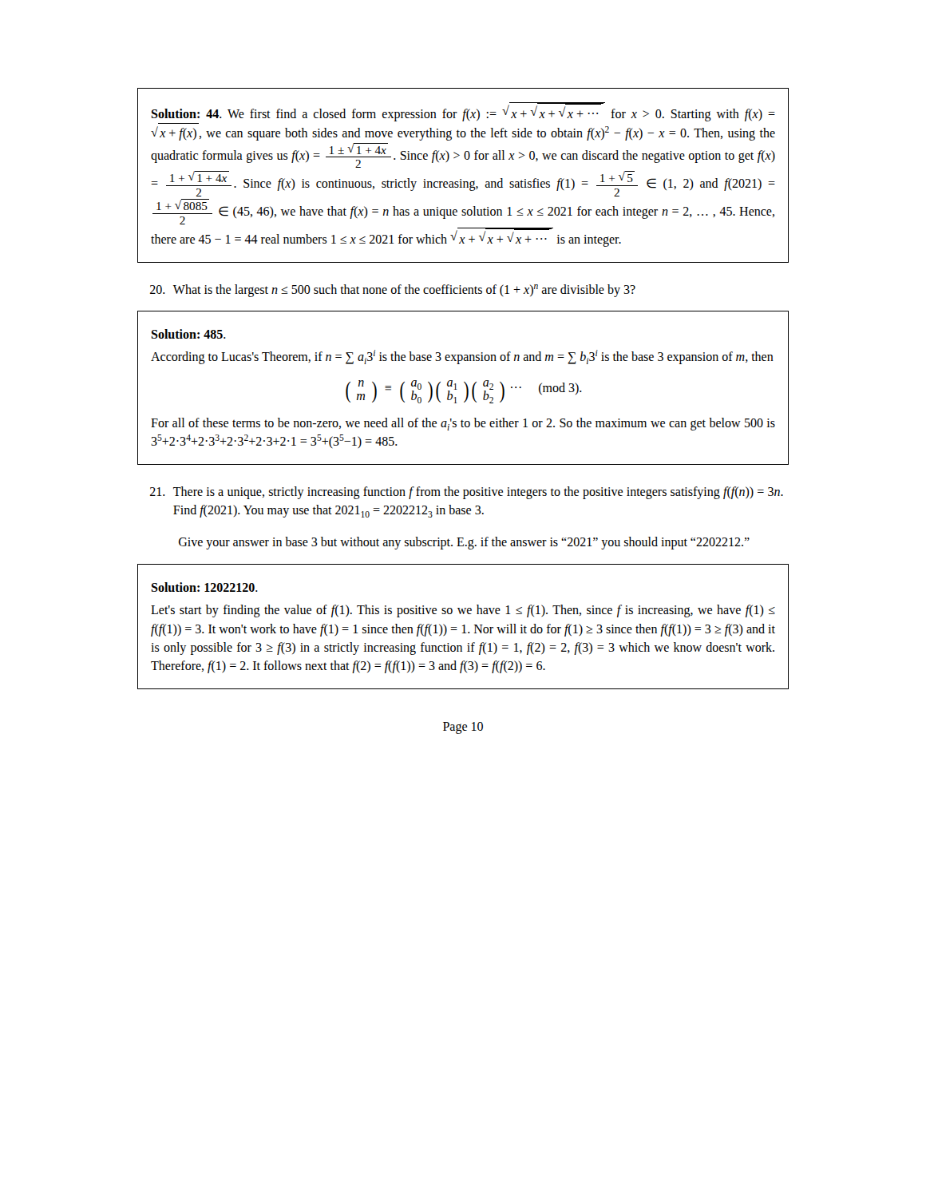Solution: 44. We first find a closed form expression for f(x) := x + x + x + ··· for x > 0. Starting with f(x) = x + f(x), we can square both sides and move everything to the left side to obtain f(x)2 − f(x) − x = 0. Then, using the quadratic formula gives us f(x) = 1 ± 1 + 4x 2. Since f(x) > 0 for all x > 0, we can discard the negative option to get f(x) = 1 + 1 + 4x 2. Since f(x) is continuous, strictly increasing, and satisfies f(1) = 1 + 52 ∈ (1, 2) and f(2021) = 1 + 80852 ∈ (45, 46), we have that f(x) = n has a unique solution 1 ≤ x ≤ 2021 for each integer n = 2, … , 45. Hence, there are 45 − 1 = 44 real numbers 1 ≤ x ≤ 2021 for which x + x + x + ··· is an integer.
20. What is the largest n ≤ 500 such that none of the coefficients of (1 + x)n are divisible by 3?
Solution: 485.
According to Lucas's Theorem, if n = ∑ ai3i is the base 3 expansion of n and m = ∑ bi3i is the base 3 expansion of m, then
(nm) ≡ (a0 b0)(a1 b1)(a2 b2) ··· (mod 3).
For all of these terms to be non-zero, we need all of the ai's to be either 1 or 2. So the maximum we can get below 500 is 35+2·34+2·33+2·32+2·3+2·1 = 35+(35−1) = 485.
21. There is a unique, strictly increasing function f from the positive integers to the positive integers satisfying f(f(n)) = 3n. Find f(2021). You may use that 202110 = 22022123 in base 3.
Give your answer in base 3 but without any subscript. E.g. if the answer is “2021” you should input “2202212.”
Solution: 12022120.
Let's start by finding the value of f(1). This is positive so we have 1 ≤ f(1). Then, since f is increasing, we have f(1) ≤ f(f(1)) = 3. It won't work to have f(1) = 1 since then f(f(1)) = 1. Nor will it do for f(1) ≥ 3 since then f(f(1)) = 3 ≥ f(3) and it is only possible for 3 ≥ f(3) in a strictly increasing function if f(1) = 1, f(2) = 2, f(3) = 3 which we know doesn't work. Therefore, f(1) = 2. It follows next that f(2) = f(f(1)) = 3 and f(3) = f(f(2)) = 6.
Page 10